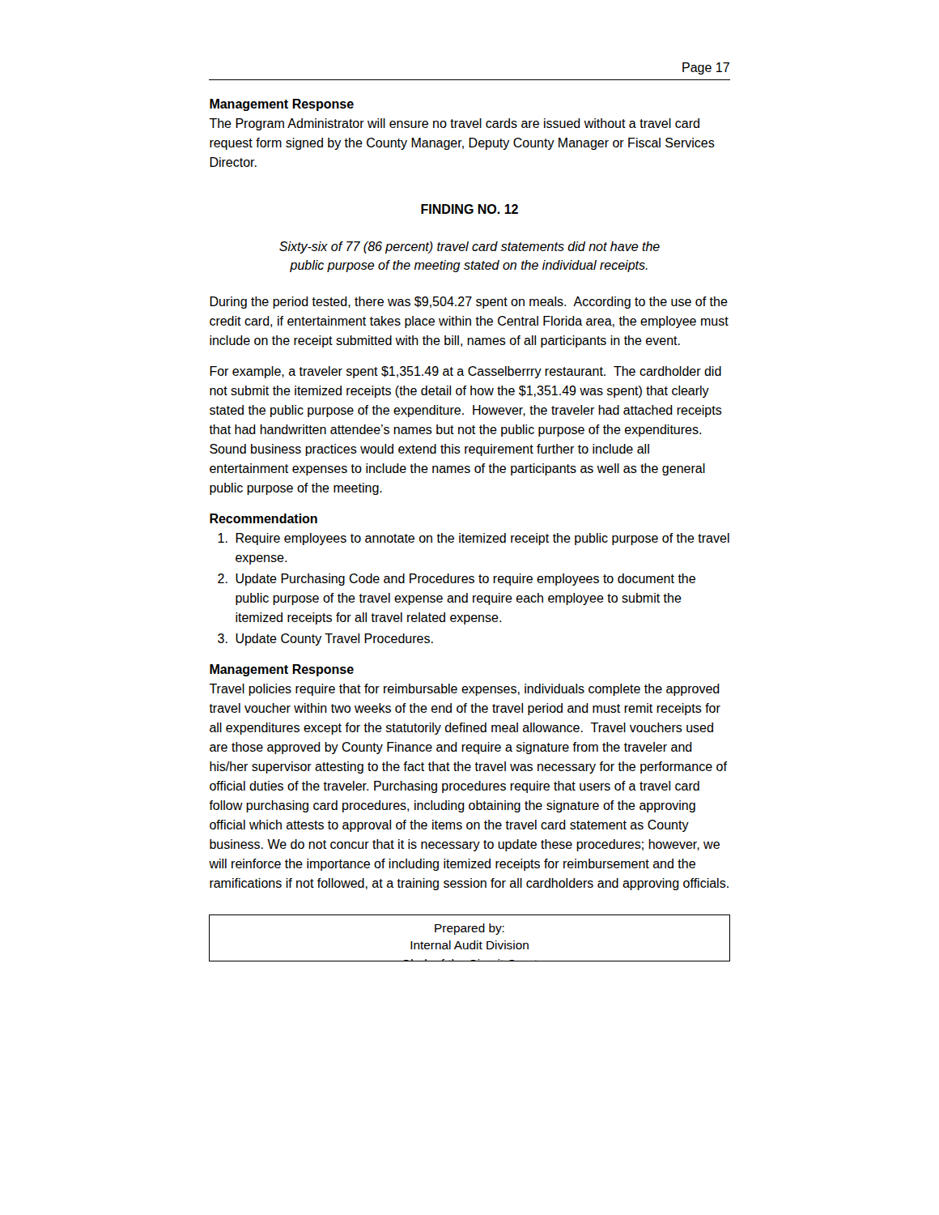Page 17
Management Response
The Program Administrator will ensure no travel cards are issued without a travel card request form signed by the County Manager, Deputy County Manager or Fiscal Services Director.
FINDING NO. 12
Sixty-six of 77 (86 percent) travel card statements did not have the
public purpose of the meeting stated on the individual receipts.
During the period tested, there was $9,504.27 spent on meals. According to the use of the credit card, if entertainment takes place within the Central Florida area, the employee must include on the receipt submitted with the bill, names of all participants in the event.
For example, a traveler spent $1,351.49 at a Casselberrry restaurant. The cardholder did not submit the itemized receipts (the detail of how the $1,351.49 was spent) that clearly stated the public purpose of the expenditure. However, the traveler had attached receipts that had handwritten attendee’s names but not the public purpose of the expenditures. Sound business practices would extend this requirement further to include all entertainment expenses to include the names of the participants as well as the general public purpose of the meeting.
Recommendation
Require employees to annotate on the itemized receipt the public purpose of the travel expense.
Update Purchasing Code and Procedures to require employees to document the public purpose of the travel expense and require each employee to submit the itemized receipts for all travel related expense.
Update County Travel Procedures.
Management Response
Travel policies require that for reimbursable expenses, individuals complete the approved travel voucher within two weeks of the end of the travel period and must remit receipts for all expenditures except for the statutorily defined meal allowance. Travel vouchers used are those approved by County Finance and require a signature from the traveler and his/her supervisor attesting to the fact that the travel was necessary for the performance of official duties of the traveler. Purchasing procedures require that users of a travel card follow purchasing card procedures, including obtaining the signature of the approving official which attests to approval of the items on the travel card statement as County business. We do not concur that it is necessary to update these procedures; however, we will reinforce the importance of including itemized receipts for reimbursement and the ramifications if not followed, at a training session for all cardholders and approving officials.
Prepared by:
Internal Audit Division
Clerk of the Circuit Court